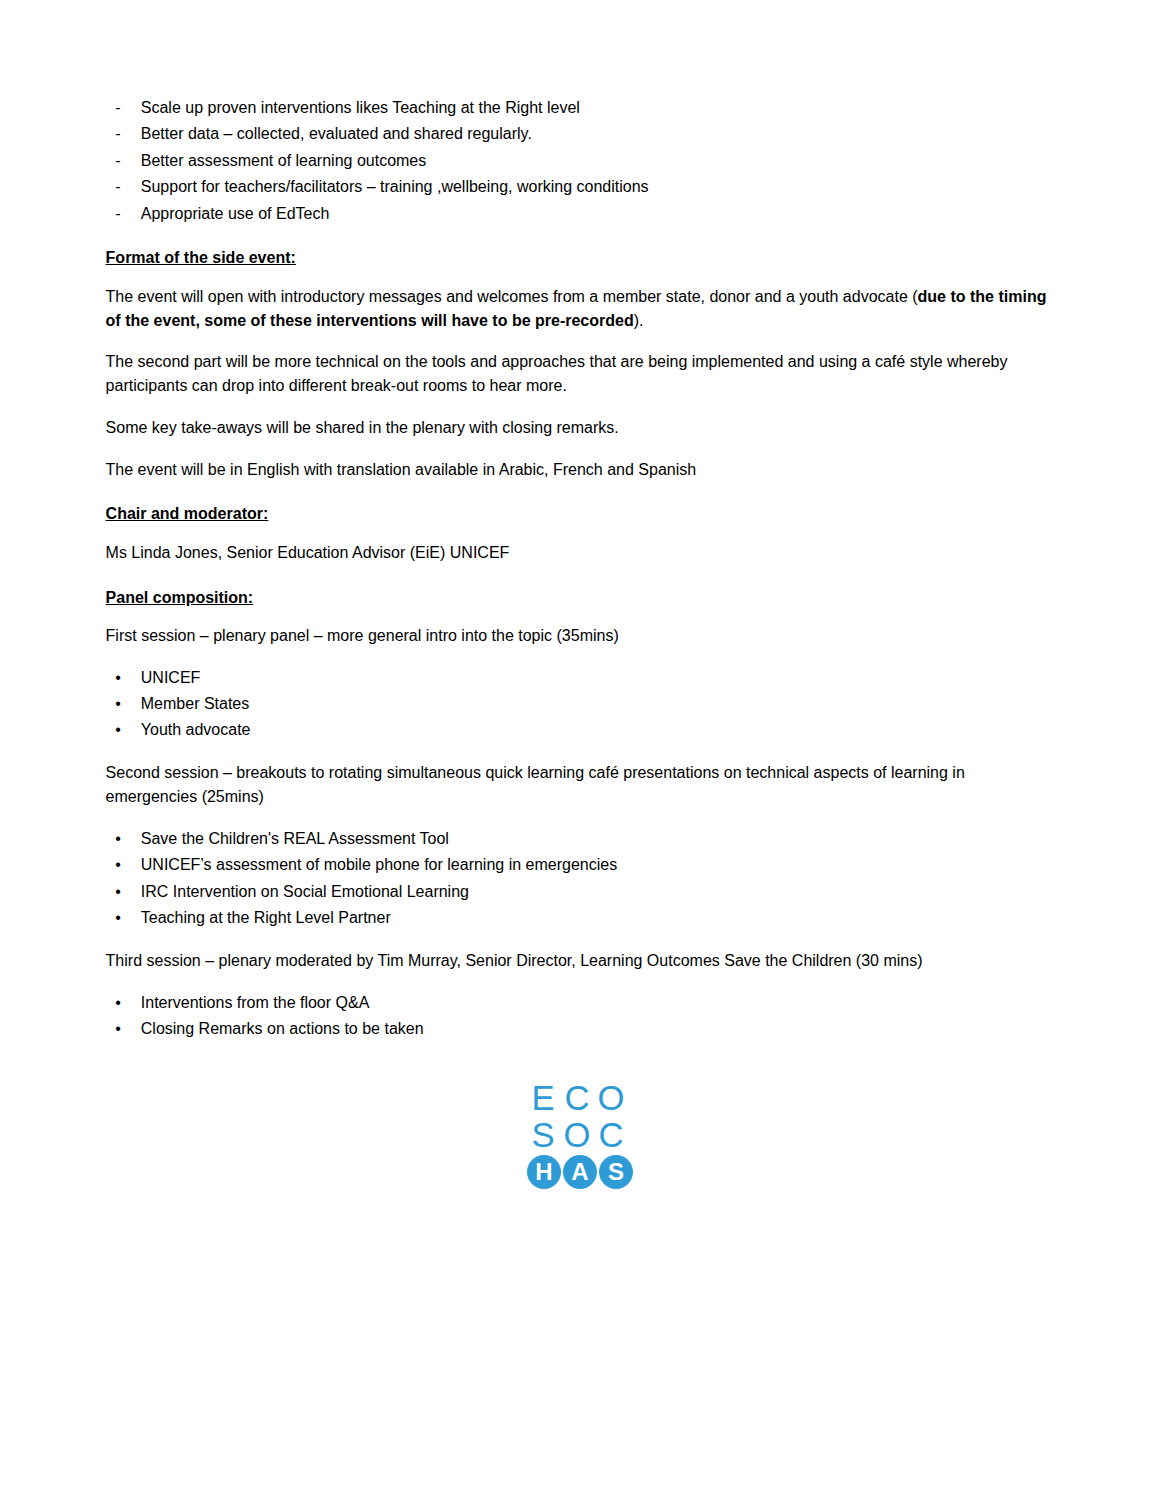Scale up proven interventions likes Teaching at the Right level
Better data – collected, evaluated and shared regularly.
Better assessment of learning outcomes
Support for teachers/facilitators – training ,wellbeing, working conditions
Appropriate use of EdTech
Format of the side event:
The event will open with introductory messages and welcomes from a member state, donor and a youth advocate (due to the timing of the event, some of these interventions will have to be pre-recorded).
The second part will be more technical on the tools and approaches that are being implemented and using a café style whereby participants can drop into different break-out rooms to hear more.
Some key take-aways will be shared in the plenary with closing remarks.
The event will be in English with translation available in Arabic, French and Spanish
Chair and moderator:
Ms Linda Jones, Senior Education Advisor (EiE) UNICEF
Panel composition:
First session – plenary panel – more general intro into the topic (35mins)
UNICEF
Member States
Youth advocate
Second session – breakouts to rotating simultaneous quick learning café presentations on technical aspects of learning in emergencies (25mins)
Save the Children's REAL Assessment Tool
UNICEF’s assessment of mobile phone for learning in emergencies
IRC Intervention on Social Emotional Learning
Teaching at the Right Level Partner
Third session – plenary moderated by Tim Murray, Senior Director, Learning Outcomes Save the Children (30 mins)
Interventions from the floor Q&A
Closing Remarks on actions to be taken
ECO
SOC
HAS